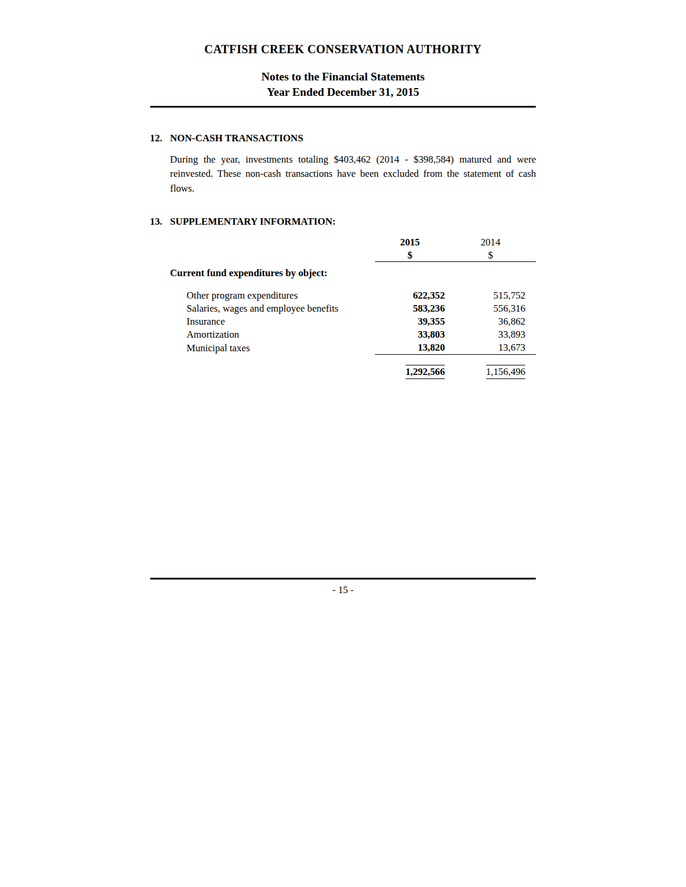CATFISH CREEK CONSERVATION AUTHORITY
Notes to the Financial Statements
Year Ended December 31, 2015
12. NON-CASH TRANSACTIONS
During the year, investments totaling $403,462 (2014 - $398,584) matured and were reinvested. These non-cash transactions have been excluded from the statement of cash flows.
13. SUPPLEMENTARY INFORMATION:
| | 2015 | 2014 |
| | $ | $ |
| Current fund expenditures by object: | | |
| Other program expenditures | 622,352 | 515,752 |
| Salaries, wages and employee benefits | 583,236 | 556,316 |
| Insurance | 39,355 | 36,862 |
| Amortization | 33,803 | 33,893 |
| Municipal taxes | 13,820 | 13,673 |
| | 1,292,566 | 1,156,496 |
- 15 -